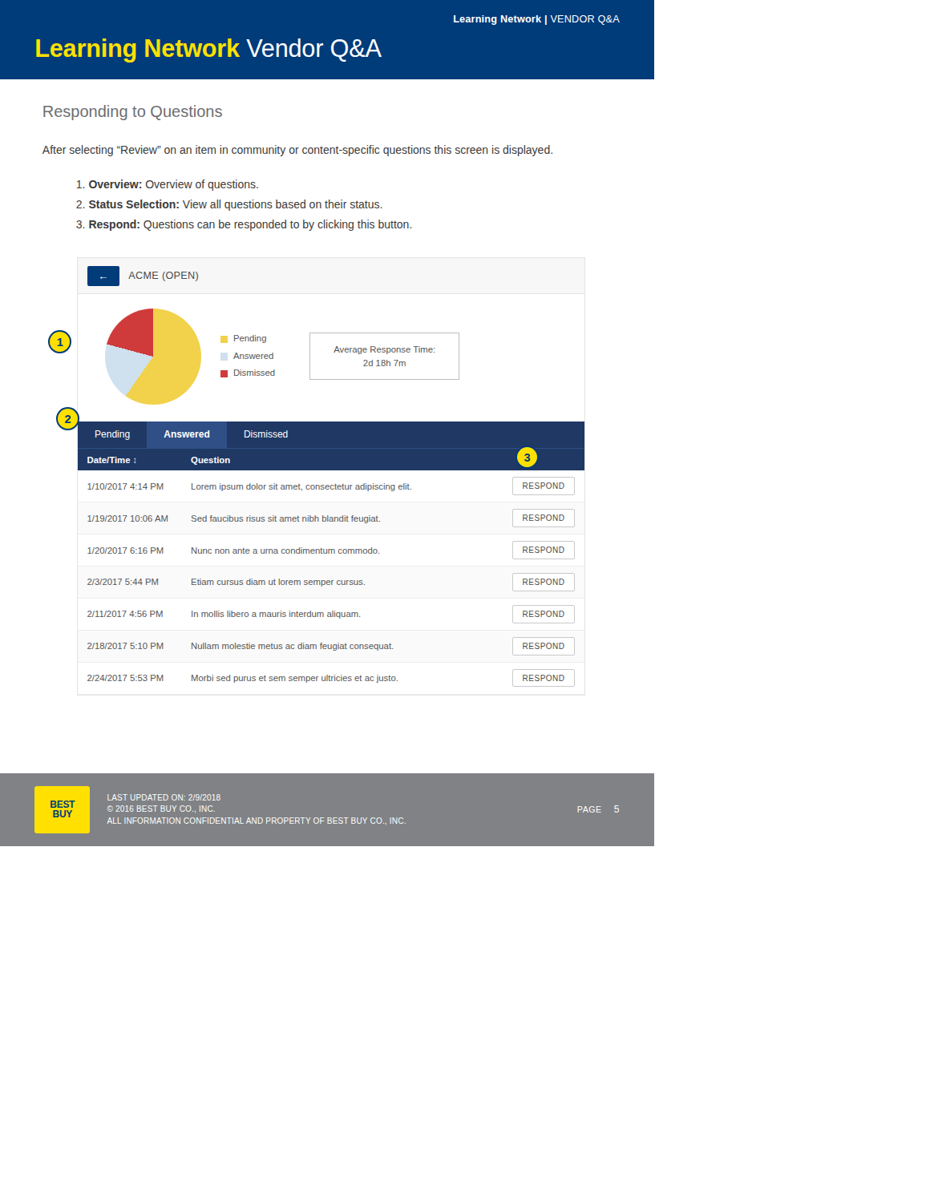Learning Network | VENDOR Q&A
Learning Network Vendor Q&A
Responding to Questions
After selecting “Review” on an item in community or content-specific questions this screen is displayed.
Overview: Overview of questions.
Status Selection: View all questions based on their status.
Respond: Questions can be responded to by clicking this button.
1
2
3
←
ACME (OPEN)
Pending
Answered
Dismissed
Average Response Time:
2d 18h 7m
Pending
Answered
Dismissed
| Date/Time | Question | |
| --- | --- | --- |
| 1/10/2017 4:14 PM | Lorem ipsum dolor sit amet, consectetur adipiscing elit. | RESPOND |
| 1/19/2017 10:06 AM | Sed faucibus risus sit amet nibh blandit feugiat. | RESPOND |
| 1/20/2017 6:16 PM | Nunc non ante a urna condimentum commodo. | RESPOND |
| 2/3/2017 5:44 PM | Etiam cursus diam ut lorem semper cursus. | RESPOND |
| 2/11/2017 4:56 PM | In mollis libero a mauris interdum aliquam. | RESPOND |
| 2/18/2017 5:10 PM | Nullam molestie metus ac diam feugiat consequat. | RESPOND |
| 2/24/2017 5:53 PM | Morbi sed purus et sem semper ultricies et ac justo. | RESPOND |
BEST BUY
LAST UPDATED ON: 2/9/2018
© 2016 BEST BUY CO., INC.
ALL INFORMATION CONFIDENTIAL AND PROPERTY OF BEST BUY CO., INC.
PAGE 5